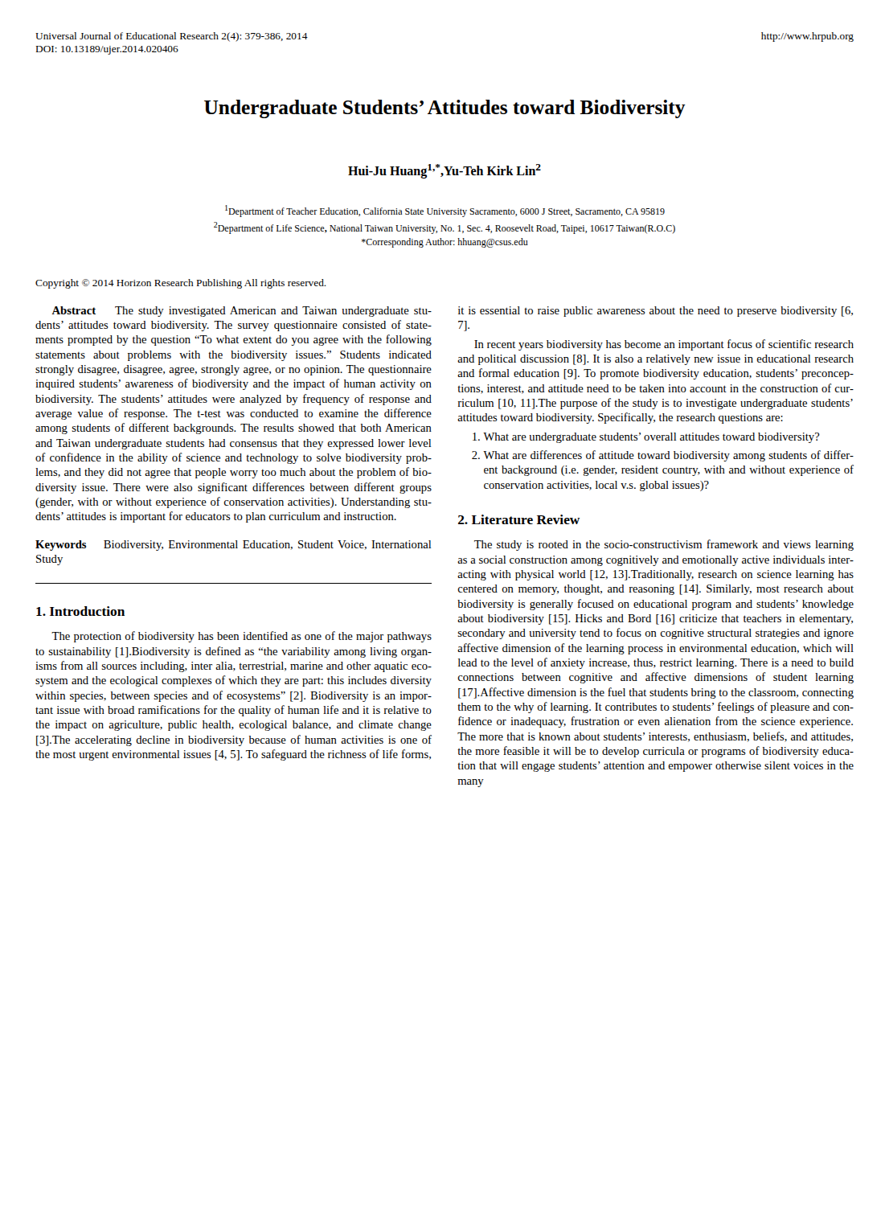Universal Journal of Educational Research 2(4): 379-386, 2014
DOI: 10.13189/ujer.2014.020406
http://www.hrpub.org
Undergraduate Students’ Attitudes toward Biodiversity
Hui-Ju Huang1,*,Yu-Teh Kirk Lin2
1Department of Teacher Education, California State University Sacramento, 6000 J Street, Sacramento, CA 95819
2Department of Life Science, National Taiwan University, No. 1, Sec. 4, Roosevelt Road, Taipei, 10617 Taiwan(R.O.C)
*Corresponding Author: hhuang@csus.edu
Copyright © 2014 Horizon Research Publishing All rights reserved.
Abstract The study investigated American and Taiwan undergraduate students’ attitudes toward biodiversity. The survey questionnaire consisted of statements prompted by the question “To what extent do you agree with the following statements about problems with the biodiversity issues.” Students indicated strongly disagree, disagree, agree, strongly agree, or no opinion. The questionnaire inquired students’ awareness of biodiversity and the impact of human activity on biodiversity. The students’ attitudes were analyzed by frequency of response and average value of response. The t-test was conducted to examine the difference among students of different backgrounds. The results showed that both American and Taiwan undergraduate students had consensus that they expressed lower level of confidence in the ability of science and technology to solve biodiversity problems, and they did not agree that people worry too much about the problem of biodiversity issue. There were also significant differences between different groups (gender, with or without experience of conservation activities). Understanding students’ attitudes is important for educators to plan curriculum and instruction.
Keywords Biodiversity, Environmental Education, Student Voice, International Study
1. Introduction
The protection of biodiversity has been identified as one of the major pathways to sustainability [1].Biodiversity is defined as “the variability among living organisms from all sources including, inter alia, terrestrial, marine and other aquatic ecosystem and the ecological complexes of which they are part: this includes diversity within species, between species and of ecosystems” [2]. Biodiversity is an important issue with broad ramifications for the quality of human life and it is relative to the impact on agriculture, public health, ecological balance, and climate change [3].The accelerating decline in biodiversity because of human activities is one of the most urgent environmental issues [4, 5]. To safeguard the richness of life forms, it is essential to raise public awareness about the need to preserve biodiversity [6, 7].
In recent years biodiversity has become an important focus of scientific research and political discussion [8]. It is also a relatively new issue in educational research and formal education [9]. To promote biodiversity education, students’ preconceptions, interest, and attitude need to be taken into account in the construction of curriculum [10, 11].The purpose of the study is to investigate undergraduate students’ attitudes toward biodiversity. Specifically, the research questions are:
What are undergraduate students’ overall attitudes toward biodiversity?
What are differences of attitude toward biodiversity among students of different background (i.e. gender, resident country, with and without experience of conservation activities, local v.s. global issues)?
2. Literature Review
The study is rooted in the socio-constructivism framework and views learning as a social construction among cognitively and emotionally active individuals interacting with physical world [12, 13].Traditionally, research on science learning has centered on memory, thought, and reasoning [14]. Similarly, most research about biodiversity is generally focused on educational program and students’ knowledge about biodiversity [15]. Hicks and Bord [16] criticize that teachers in elementary, secondary and university tend to focus on cognitive structural strategies and ignore affective dimension of the learning process in environmental education, which will lead to the level of anxiety increase, thus, restrict learning. There is a need to build connections between cognitive and affective dimensions of student learning [17].Affective dimension is the fuel that students bring to the classroom, connecting them to the why of learning. It contributes to students’ feelings of pleasure and confidence or inadequacy, frustration or even alienation from the science experience. The more that is known about students’ interests, enthusiasm, beliefs, and attitudes, the more feasible it will be to develop curricula or programs of biodiversity education that will engage students’ attention and empower otherwise silent voices in the many